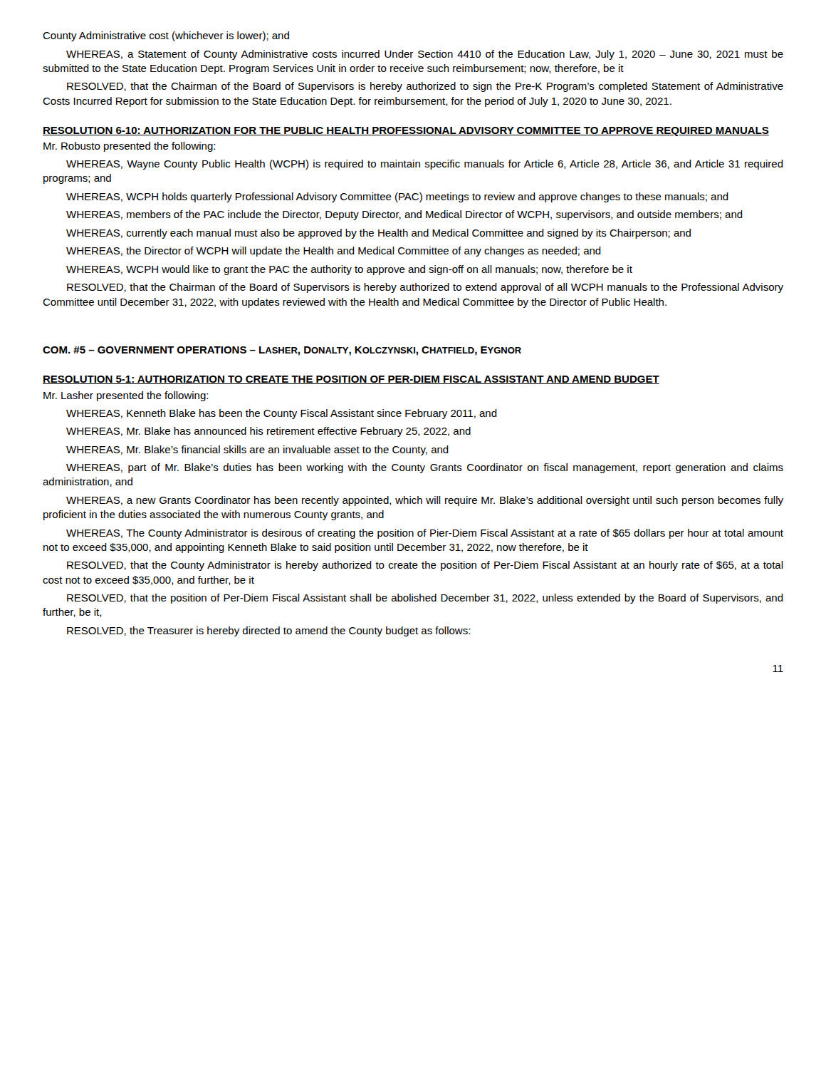County Administrative cost (whichever is lower); and
WHEREAS, a Statement of County Administrative costs incurred Under Section 4410 of the Education Law, July 1, 2020 – June 30, 2021 must be submitted to the State Education Dept. Program Services Unit in order to receive such reimbursement; now, therefore, be it
RESOLVED, that the Chairman of the Board of Supervisors is hereby authorized to sign the Pre-K Program’s completed Statement of Administrative Costs Incurred Report for submission to the State Education Dept. for reimbursement, for the period of July 1, 2020 to June 30, 2021.
RESOLUTION 6-10: AUTHORIZATION FOR THE PUBLIC HEALTH PROFESSIONAL ADVISORY COMMITTEE TO APPROVE REQUIRED MANUALS
Mr. Robusto presented the following:
WHEREAS, Wayne County Public Health (WCPH) is required to maintain specific manuals for Article 6, Article 28, Article 36, and Article 31 required programs; and
WHEREAS, WCPH holds quarterly Professional Advisory Committee (PAC) meetings to review and approve changes to these manuals; and
WHEREAS, members of the PAC include the Director, Deputy Director, and Medical Director of WCPH, supervisors, and outside members; and
WHEREAS, currently each manual must also be approved by the Health and Medical Committee and signed by its Chairperson; and
WHEREAS, the Director of WCPH will update the Health and Medical Committee of any changes as needed; and
WHEREAS, WCPH would like to grant the PAC the authority to approve and sign-off on all manuals; now, therefore be it
RESOLVED, that the Chairman of the Board of Supervisors is hereby authorized to extend approval of all WCPH manuals to the Professional Advisory Committee until December 31, 2022, with updates reviewed with the Health and Medical Committee by the Director of Public Health.
COM. #5 – GOVERNMENT OPERATIONS – LASHER, DONALTY, KOLCZYNSKI, CHATFIELD, EYGNOR
RESOLUTION 5-1: AUTHORIZATION TO CREATE THE POSITION OF PER-DIEM FISCAL ASSISTANT AND AMEND BUDGET
Mr. Lasher presented the following:
WHEREAS, Kenneth Blake has been the County Fiscal Assistant since February 2011, and
WHEREAS, Mr. Blake has announced his retirement effective February 25, 2022, and
WHEREAS, Mr. Blake’s financial skills are an invaluable asset to the County, and
WHEREAS, part of Mr. Blake’s duties has been working with the County Grants Coordinator on fiscal management, report generation and claims administration, and
WHEREAS, a new Grants Coordinator has been recently appointed, which will require Mr. Blake’s additional oversight until such person becomes fully proficient in the duties associated the with numerous County grants, and
WHEREAS, The County Administrator is desirous of creating the position of Pier-Diem Fiscal Assistant at a rate of $65 dollars per hour at total amount not to exceed $35,000, and appointing Kenneth Blake to said position until December 31, 2022, now therefore, be it
RESOLVED, that the County Administrator is hereby authorized to create the position of Per-Diem Fiscal Assistant at an hourly rate of $65, at a total cost not to exceed $35,000, and further, be it
RESOLVED, that the position of Per-Diem Fiscal Assistant shall be abolished December 31, 2022, unless extended by the Board of Supervisors, and further, be it,
RESOLVED, the Treasurer is hereby directed to amend the County budget as follows:
11